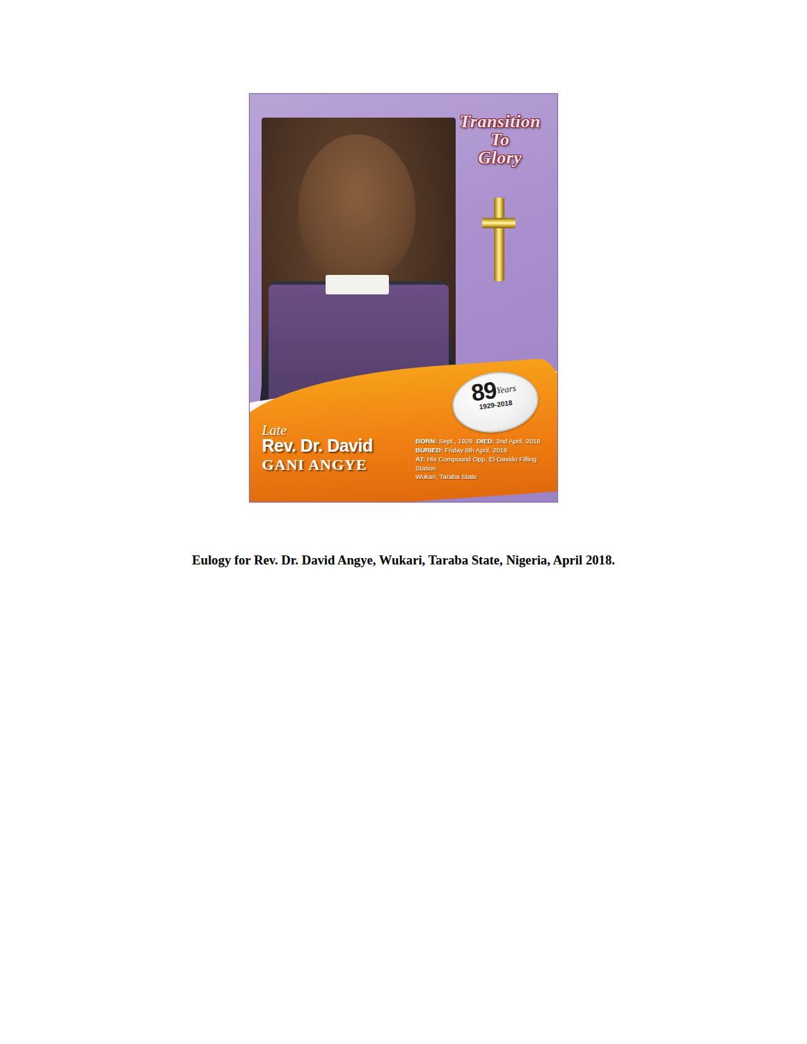Transition To Glory
89 Years 1929-2018
Late
Rev. Dr. David
GANI ANGYE
BORN: Sept., 1929 DIED: 2nd April, 2018
BURIED: Friday 6th April, 2018
AT: His Compound Opp. El-Davido Filling Station
Wukari, Taraba State
Eulogy for Rev. Dr. David Angye, Wukari, Taraba State, Nigeria, April 2018.